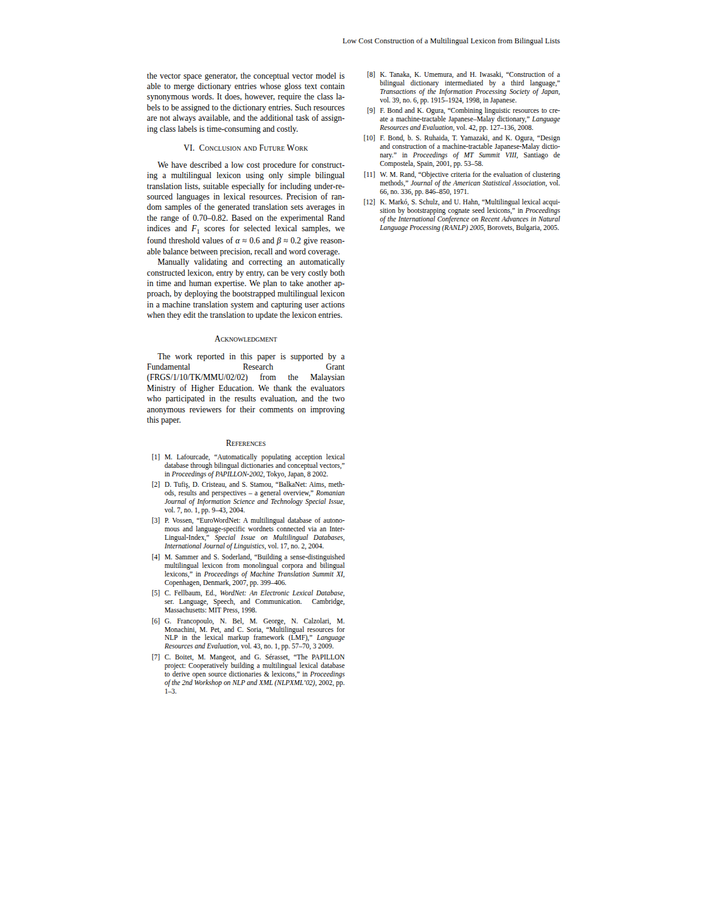Low Cost Construction of a Multilingual Lexicon from Bilingual Lists
the vector space generator, the conceptual vector model is able to merge dictionary entries whose gloss text contain synonymous words. It does, however, require the class labels to be assigned to the dictionary entries. Such resources are not always available, and the additional task of assigning class labels is time-consuming and costly.
VI. Conclusion and Future Work
We have described a low cost procedure for constructing a multilingual lexicon using only simple bilingual translation lists, suitable especially for including under-resourced languages in lexical resources. Precision of random samples of the generated translation sets averages in the range of 0.70–0.82. Based on the experimental Rand indices and F 1 scores for selected lexical samples, we found threshold values of α ≈ 0.6 and β ≈ 0.2 give reasonable balance between precision, recall and word coverage.
Manually validating and correcting an automatically constructed lexicon, entry by entry, can be very costly both in time and human expertise. We plan to take another approach, by deploying the bootstrapped multilingual lexicon in a machine translation system and capturing user actions when they edit the translation to update the lexicon entries.
Acknowledgment
The work reported in this paper is supported by a Fundamental Research Grant (FRGS/1/10/TK/MMU/02/02) from the Malaysian Ministry of Higher Education. We thank the evaluators who participated in the results evaluation, and the two anonymous reviewers for their comments on improving this paper.
References
[1] M. Lafourcade, “Automatically populating acception lexical database through bilingual dictionaries and conceptual vectors,” in Proceedings of PAPILLON-2002, Tokyo, Japan, 8 2002.
[2] D. Tufiş, D. Cristeau, and S. Stamou, “BalkaNet: Aims, methods, results and perspectives – a general overview,” Romanian Journal of Information Science and Technology Special Issue, vol. 7, no. 1, pp. 9–43, 2004.
[3] P. Vossen, “EuroWordNet: A multilingual database of autonomous and language-specific wordnets connected via an Inter-Lingual-Index,” Special Issue on Multilingual Databases, International Journal of Linguistics, vol. 17, no. 2, 2004.
[4] M. Sammer and S. Soderland, “Building a sense-distinguished multilingual lexicon from monolingual corpora and bilingual lexicons,” in Proceedings of Machine Translation Summit XI, Copenhagen, Denmark, 2007, pp. 399–406.
[5] C. Fellbaum, Ed., WordNet: An Electronic Lexical Database, ser. Language, Speech, and Communication. Cambridge, Massachusetts: MIT Press, 1998.
[6] G. Francopoulo, N. Bel, M. George, N. Calzolari, M. Monachini, M. Pet, and C. Soria, “Multilingual resources for NLP in the lexical markup framework (LMF),” Language Resources and Evaluation, vol. 43, no. 1, pp. 57–70, 3 2009.
[7] C. Boitet, M. Mangeot, and G. Sérasset, “The PAPILLON project: Cooperatively building a multilingual lexical database to derive open source dictionaries & lexicons,” in Proceedings of the 2nd Workshop on NLP and XML (NLPXML’02), 2002, pp. 1–3.
[8] K. Tanaka, K. Umemura, and H. Iwasaki, “Construction of a bilingual dictionary intermediated by a third language,” Transactions of the Information Processing Society of Japan, vol. 39, no. 6, pp. 1915–1924, 1998, in Japanese.
[9] F. Bond and K. Ogura, “Combining linguistic resources to create a machine-tractable Japanese–Malay dictionary,” Language Resources and Evaluation, vol. 42, pp. 127–136, 2008.
[10] F. Bond, b. S. Ruhaida, T. Yamazaki, and K. Ogura, “Design and construction of a machine-tractable Japanese-Malay dictionary.” in Proceedings of MT Summit VIII, Santiago de Compostela, Spain, 2001, pp. 53–58.
[11] W. M. Rand, “Objective criteria for the evaluation of clustering methods,” Journal of the American Statistical Association, vol. 66, no. 336, pp. 846–850, 1971.
[12] K. Markó, S. Schulz, and U. Hahn, “Multilingual lexical acquisition by bootstrapping cognate seed lexicons,” in Proceedings of the International Conference on Recent Advances in Natural Language Processing (RANLP) 2005, Borovets, Bulgaria, 2005.